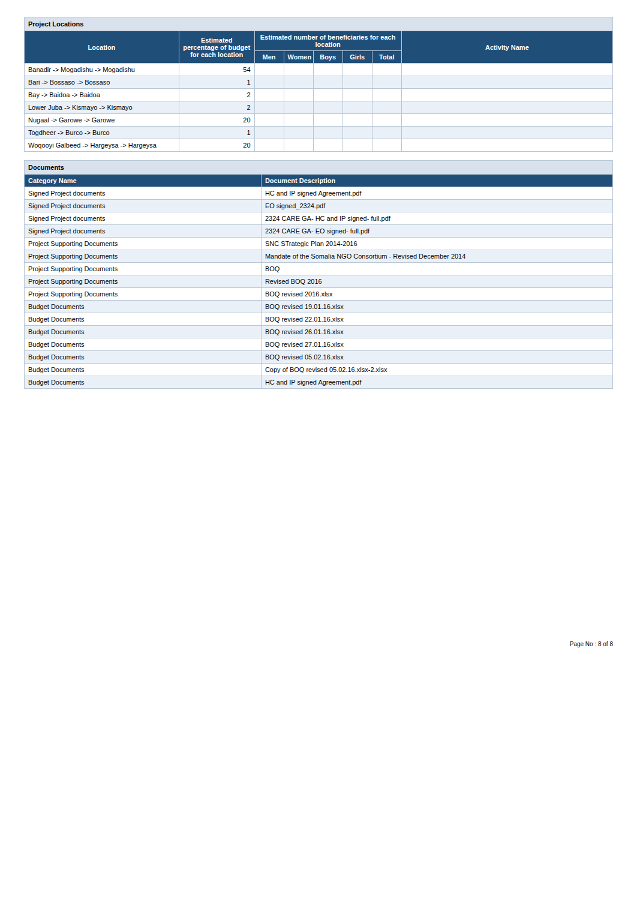Project Locations
| Location | Estimated percentage of budget for each location | Estimated number of beneficiaries for each location | Activity Name |
| --- | --- | --- | --- |
| Men | Women | Boys | Girls | Total |
| Banadir -> Mogadishu -> Mogadishu | 54 | | | | | | |
| Bari -> Bossaso -> Bossaso | 1 | | | | | | |
| Bay -> Baidoa -> Baidoa | 2 | | | | | | |
| Lower Juba -> Kismayo -> Kismayo | 2 | | | | | | |
| Nugaal -> Garowe -> Garowe | 20 | | | | | | |
| Togdheer -> Burco -> Burco | 1 | | | | | | |
| Woqooyi Galbeed -> Hargeysa -> Hargeysa | 20 | | | | | | |
Documents
| Category Name | Document Description |
| --- | --- |
| Signed Project documents | HC and IP signed Agreement.pdf |
| Signed Project documents | EO signed_2324.pdf |
| Signed Project documents | 2324 CARE GA- HC and IP signed- full.pdf |
| Signed Project documents | 2324 CARE GA- EO signed- full.pdf |
| Project Supporting Documents | SNC STrategic Plan 2014-2016 |
| Project Supporting Documents | Mandate of the Somalia NGO Consortium - Revised December 2014 |
| Project Supporting Documents | BOQ |
| Project Supporting Documents | Revised BOQ 2016 |
| Project Supporting Documents | BOQ revised 2016.xlsx |
| Budget Documents | BOQ revised 19.01.16.xlsx |
| Budget Documents | BOQ revised 22.01.16.xlsx |
| Budget Documents | BOQ revised 26.01.16.xlsx |
| Budget Documents | BOQ revised 27.01.16.xlsx |
| Budget Documents | BOQ revised 05.02.16.xlsx |
| Budget Documents | Copy of BOQ revised 05.02.16.xlsx-2.xlsx |
| Budget Documents | HC and IP signed Agreement.pdf |
Page No : 8 of 8